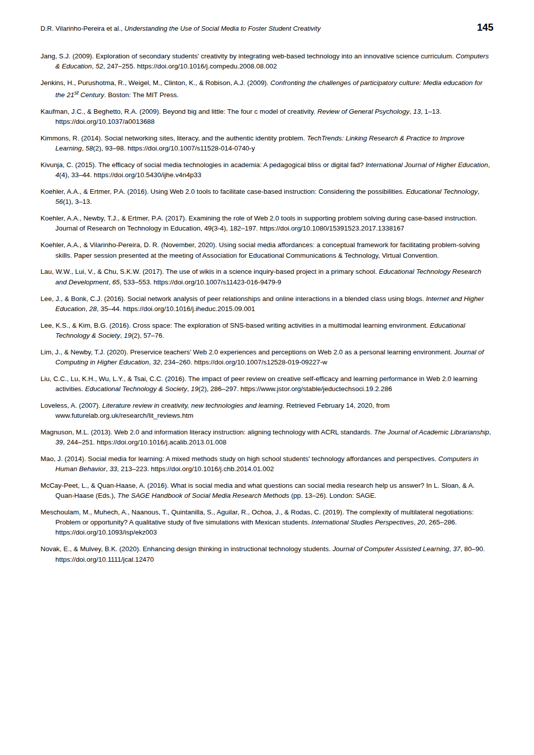D.R. Vilarinho-Pereira et al., Understanding the Use of Social Media to Foster Student Creativity 145
Jang, S.J. (2009). Exploration of secondary students' creativity by integrating web-based technology into an innovative science curriculum. Computers & Education, 52, 247–255. https://doi.org/10.1016/j.compedu.2008.08.002
Jenkins, H., Purushotma, R., Weigel, M., Clinton, K., & Robison, A.J. (2009). Confronting the challenges of participatory culture: Media education for the 21st Century. Boston: The MIT Press.
Kaufman, J.C., & Beghetto, R.A. (2009). Beyond big and little: The four c model of creativity. Review of General Psychology, 13, 1–13. https://doi.org/10.1037/a0013688
Kimmons, R. (2014). Social networking sites, literacy, and the authentic identity problem. TechTrends: Linking Research & Practice to Improve Learning, 58(2), 93–98. https://doi.org/10.1007/s11528-014-0740-y
Kivunja, C. (2015). The efficacy of social media technologies in academia: A pedagogical bliss or digital fad? International Journal of Higher Education, 4(4), 33–44. https://doi.org/10.5430/ijhe.v4n4p33
Koehler, A.A., & Ertmer, P.A. (2016). Using Web 2.0 tools to facilitate case-based instruction: Considering the possibilities. Educational Technology, 56(1), 3–13.
Koehler, A.A., Newby, T.J., & Ertmer, P.A. (2017). Examining the role of Web 2.0 tools in supporting problem solving during case-based instruction. Journal of Research on Technology in Education, 49(3-4), 182–197. https://doi.org/10.1080/15391523.2017.1338167
Koehler, A.A., & Vilarinho-Pereira, D. R. (November, 2020). Using social media affordances: a conceptual framework for facilitating problem-solving skills. Paper session presented at the meeting of Association for Educational Communications & Technology, Virtual Convention.
Lau, W.W., Lui, V., & Chu, S.K.W. (2017). The use of wikis in a science inquiry-based project in a primary school. Educational Technology Research and Development, 65, 533–553. https://doi.org/10.1007/s11423-016-9479-9
Lee, J., & Bonk, C.J. (2016). Social network analysis of peer relationships and online interactions in a blended class using blogs. Internet and Higher Education, 28, 35–44. https://doi.org/10.1016/j.iheduc.2015.09.001
Lee, K.S., & Kim, B.G. (2016). Cross space: The exploration of SNS-based writing activities in a multimodal learning environment. Educational Technology & Society, 19(2), 57–76.
Lim, J., & Newby, T.J. (2020). Preservice teachers' Web 2.0 experiences and perceptions on Web 2.0 as a personal learning environment. Journal of Computing in Higher Education, 32, 234–260. https://doi.org/10.1007/s12528-019-09227-w
Liu, C.C., Lu, K.H., Wu, L.Y., & Tsai, C.C. (2016). The impact of peer review on creative self-efficacy and learning performance in Web 2.0 learning activities. Educational Technology & Society, 19(2), 286–297. https://www.jstor.org/stable/jeductechsoci.19.2.286
Loveless, A. (2007). Literature review in creativity, new technologies and learning. Retrieved February 14, 2020, from www.futurelab.org.uk/research/lit_reviews.htm
Magnuson, M.L. (2013). Web 2.0 and information literacy instruction: aligning technology with ACRL standards. The Journal of Academic Librarianship, 39, 244–251. https://doi.org/10.1016/j.acalib.2013.01.008
Mao, J. (2014). Social media for learning: A mixed methods study on high school students' technology affordances and perspectives. Computers in Human Behavior, 33, 213–223. https://doi.org/10.1016/j.chb.2014.01.002
McCay-Peet, L., & Quan-Haase, A. (2016). What is social media and what questions can social media research help us answer? In L. Sloan, & A. Quan-Haase (Eds.), The SAGE Handbook of Social Media Research Methods (pp. 13–26). London: SAGE.
Meschoulam, M., Muhech, A., Naanous, T., Quintanilla, S., Aguilar, R., Ochoa, J., & Rodas, C. (2019). The complexity of multilateral negotiations: Problem or opportunity? A qualitative study of five simulations with Mexican students. International Studies Perspectives, 20, 265–286. https://doi.org/10.1093/isp/ekz003
Novak, E., & Mulvey, B.K. (2020). Enhancing design thinking in instructional technology students. Journal of Computer Assisted Learning, 37, 80–90. https://doi.org/10.1111/jcal.12470